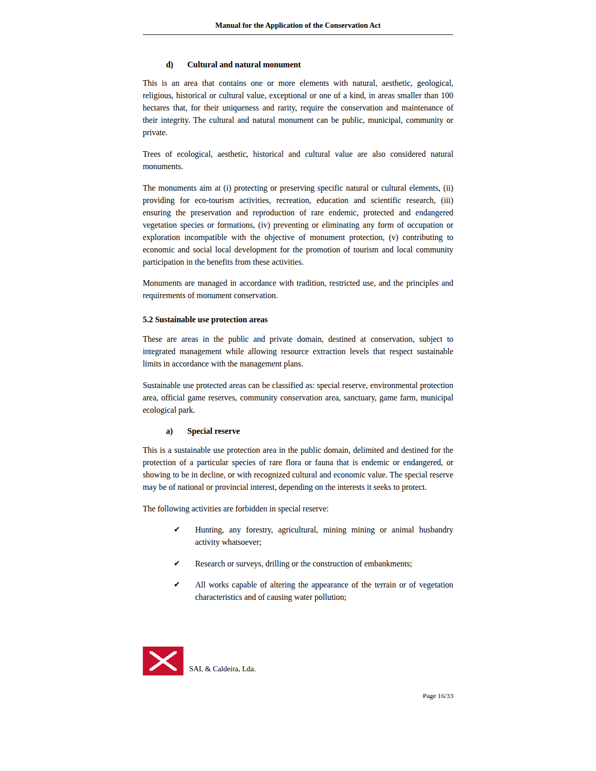Manual for the Application of the Conservation Act
d) Cultural and natural monument
This is an area that contains one or more elements with natural, aesthetic, geological, religious, historical or cultural value, exceptional or one of a kind, in areas smaller than 100 hectares that, for their uniqueness and rarity, require the conservation and maintenance of their integrity. The cultural and natural monument can be public, municipal, community or private.
Trees of ecological, aesthetic, historical and cultural value are also considered natural monuments.
The monuments aim at (i) protecting or preserving specific natural or cultural elements, (ii) providing for eco-tourism activities, recreation, education and scientific research, (iii) ensuring the preservation and reproduction of rare endemic, protected and endangered vegetation species or formations, (iv) preventing or eliminating any form of occupation or exploration incompatible with the objective of monument protection, (v) contributing to economic and social local development for the promotion of tourism and local community participation in the benefits from these activities.
Monuments are managed in accordance with tradition, restricted use, and the principles and requirements of monument conservation.
5.2 Sustainable use protection areas
These are areas in the public and private domain, destined at conservation, subject to integrated management while allowing resource extraction levels that respect sustainable limits in accordance with the management plans.
Sustainable use protected areas can be classified as: special reserve, environmental protection area, official game reserves, community conservation area, sanctuary, game farm, municipal ecological park.
a) Special reserve
This is a sustainable use protection area in the public domain, delimited and destined for the protection of a particular species of rare flora or fauna that is endemic or endangered, or showing to be in decline, or with recognized cultural and economic value. The special reserve may be of national or provincial interest, depending on the interests it seeks to protect.
The following activities are forbidden in special reserve:
Hunting, any forestry, agricultural, mining mining or animal husbandry activity whatsoever;
Research or surveys, drilling or the construction of embankments;
All works capable of altering the appearance of the terrain or of vegetation characteristics and of causing water pollution;
SAL & Caldeira, Lda.
Page 16/33